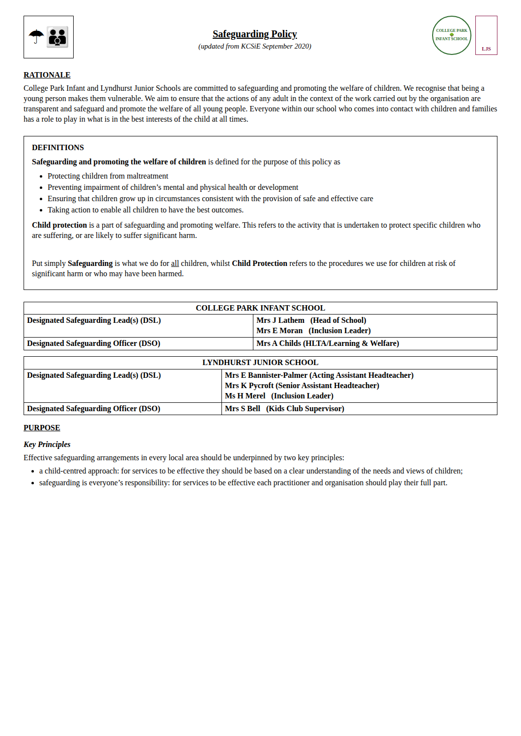☂👪
Safeguarding Policy
(updated from KCSiE September 2020)
COLLEGE PARK
🌳
INFANT SCHOOL
LJS
RATIONALE
College Park Infant and Lyndhurst Junior Schools are committed to safeguarding and promoting the welfare of children. We recognise that being a young person makes them vulnerable. We aim to ensure that the actions of any adult in the context of the work carried out by the organisation are transparent and safeguard and promote the welfare of all young people. Everyone within our school who comes into contact with children and families has a role to play in what is in the best interests of the child at all times.
DEFINITIONS
Safeguarding and promoting the welfare of children is defined for the purpose of this policy as
Protecting children from maltreatment
Preventing impairment of children’s mental and physical health or development
Ensuring that children grow up in circumstances consistent with the provision of safe and effective care
Taking action to enable all children to have the best outcomes.
Child protection is a part of safeguarding and promoting welfare. This refers to the activity that is undertaken to protect specific children who are suffering, or are likely to suffer significant harm.
Put simply Safeguarding is what we do for all children, whilst Child Protection refers to the procedures we use for children at risk of significant harm or who may have been harmed.
| COLLEGE PARK INFANT SCHOOL |
| --- |
| Designated Safeguarding Lead(s) (DSL) | Mrs J Lathem (Head of School) Mrs E Moran (Inclusion Leader) |
| Designated Safeguarding Officer (DSO) | Mrs A Childs (HLTA/Learning & Welfare) |
| LYNDHURST JUNIOR SCHOOL |
| --- |
| Designated Safeguarding Lead(s) (DSL) | Mrs E Bannister-Palmer (Acting Assistant Headteacher) Mrs K Pycroft (Senior Assistant Headteacher) Ms H Merel (Inclusion Leader) |
| Designated Safeguarding Officer (DSO) | Mrs S Bell (Kids Club Supervisor) |
PURPOSE
Key Principles
Effective safeguarding arrangements in every local area should be underpinned by two key principles:
a child-centred approach: for services to be effective they should be based on a clear understanding of the needs and views of children;
safeguarding is everyone’s responsibility: for services to be effective each practitioner and organisation should play their full part.